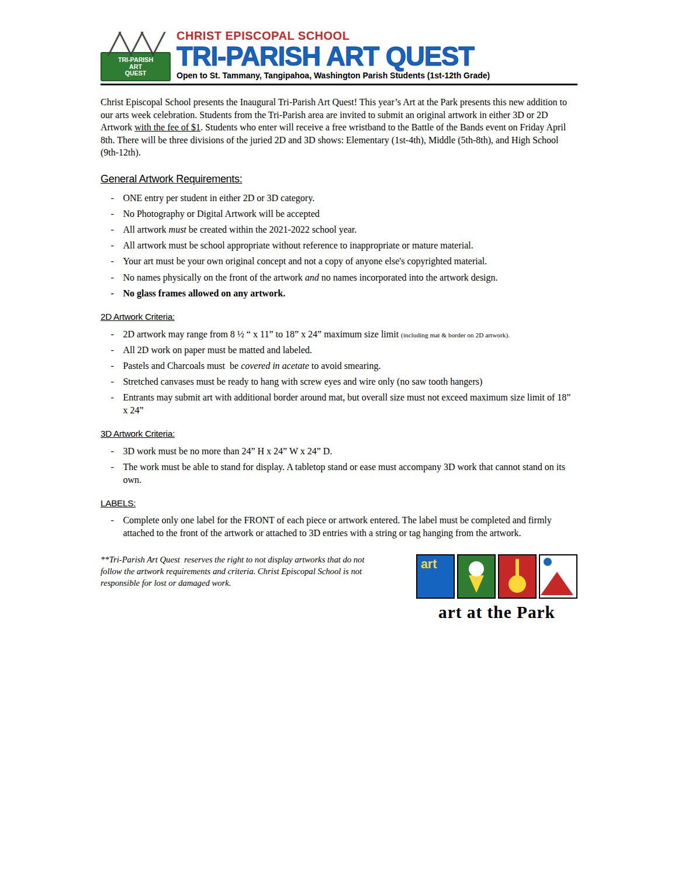╱╲╱╲╱
Tri-Parish
ART
QUEST
CHRIST EPISCOPAL SCHOOL
TRI-PARISH ART QUEST
Open to St. Tammany, Tangipahoa, Washington Parish Students (1st-12th Grade)
Christ Episcopal School presents the Inaugural Tri-Parish Art Quest! This year’s Art at the Park presents this new addition to our arts week celebration. Students from the Tri-Parish area are invited to submit an original artwork in either 3D or 2D Artwork with the fee of $1. Students who enter will receive a free wristband to the Battle of the Bands event on Friday April 8th. There will be three divisions of the juried 2D and 3D shows: Elementary (1st-4th), Middle (5th-8th), and High School (9th-12th).
General Artwork Requirements:
ONE entry per student in either 2D or 3D category.
No Photography or Digital Artwork will be accepted
All artwork must be created within the 2021-2022 school year.
All artwork must be school appropriate without reference to inappropriate or mature material.
Your art must be your own original concept and not a copy of anyone else's copyrighted material.
No names physically on the front of the artwork and no names incorporated into the artwork design.
No glass frames allowed on any artwork.
2D Artwork Criteria:
2D artwork may range from 8 ½ “ x 11” to 18” x 24” maximum size limit (including mat & border on 2D artwork).
All 2D work on paper must be matted and labeled.
Pastels and Charcoals must be covered in acetate to avoid smearing.
Stretched canvases must be ready to hang with screw eyes and wire only (no saw tooth hangers)
Entrants may submit art with additional border around mat, but overall size must not exceed maximum size limit of 18” x 24”
3D Artwork Criteria:
3D work must be no more than 24” H x 24” W x 24” D.
The work must be able to stand for display. A tabletop stand or ease must accompany 3D work that cannot stand on its own.
LABELS:
Complete only one label for the FRONT of each piece or artwork entered. The label must be completed and firmly attached to the front of the artwork or attached to 3D entries with a string or tag hanging from the artwork.
**Tri-Parish Art Quest reserves the right to not display artworks that do not follow the artwork requirements and criteria. Christ Episcopal School is not responsible for lost or damaged work.
art at the Park